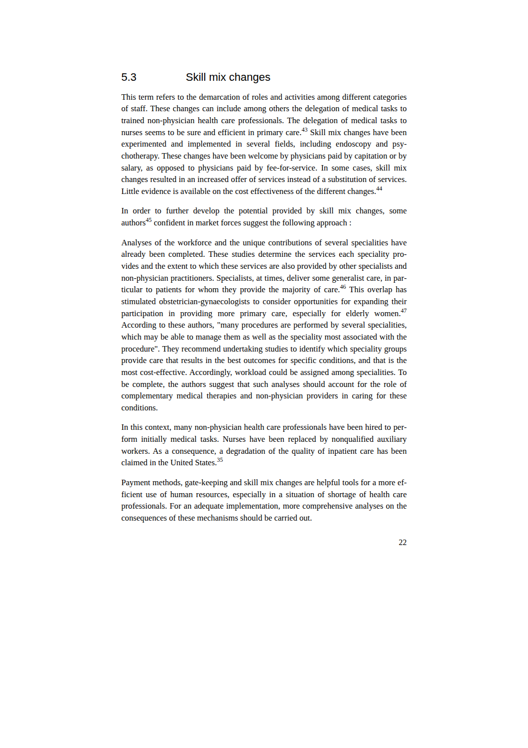5.3 Skill mix changes
This term refers to the demarcation of roles and activities among different categories of staff. These changes can include among others the delegation of medical tasks to trained non-physician health care professionals. The delegation of medical tasks to nurses seems to be sure and efficient in primary care.43 Skill mix changes have been experimented and implemented in several fields, including endoscopy and psychotherapy. These changes have been welcome by physicians paid by capitation or by salary, as opposed to physicians paid by fee-for-service. In some cases, skill mix changes resulted in an increased offer of services instead of a substitution of services. Little evidence is available on the cost effectiveness of the different changes.44
In order to further develop the potential provided by skill mix changes, some authors45 confident in market forces suggest the following approach :
Analyses of the workforce and the unique contributions of several specialities have already been completed. These studies determine the services each speciality provides and the extent to which these services are also provided by other specialists and non-physician practitioners. Specialists, at times, deliver some generalist care, in particular to patients for whom they provide the majority of care.46 This overlap has stimulated obstetrician-gynaecologists to consider opportunities for expanding their participation in providing more primary care, especially for elderly women.47 According to these authors, "many procedures are performed by several specialities, which may be able to manage them as well as the speciality most associated with the procedure". They recommend undertaking studies to identify which speciality groups provide care that results in the best outcomes for specific conditions, and that is the most cost-effective. Accordingly, workload could be assigned among specialities. To be complete, the authors suggest that such analyses should account for the role of complementary medical therapies and non-physician providers in caring for these conditions.
In this context, many non-physician health care professionals have been hired to perform initially medical tasks. Nurses have been replaced by nonqualified auxiliary workers. As a consequence, a degradation of the quality of inpatient care has been claimed in the United States.35
Payment methods, gate-keeping and skill mix changes are helpful tools for a more efficient use of human resources, especially in a situation of shortage of health care professionals. For an adequate implementation, more comprehensive analyses on the consequences of these mechanisms should be carried out.
22